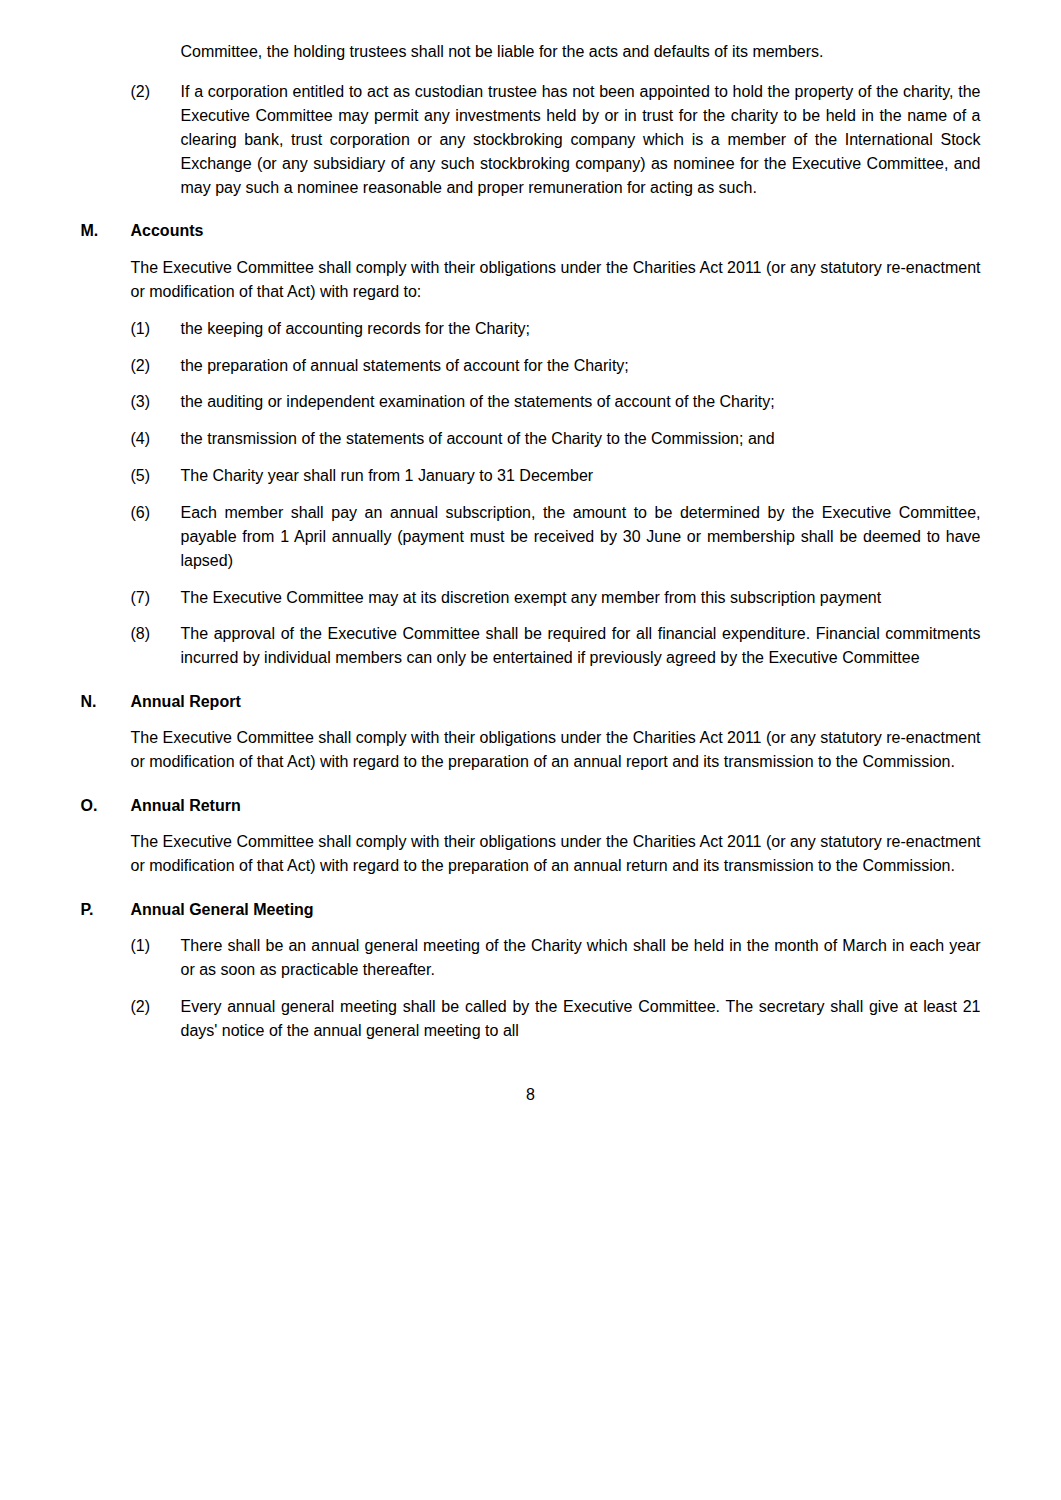Committee, the holding trustees shall not be liable for the acts and defaults of its members.
(2)
If a corporation entitled to act as custodian trustee has not been appointed to hold the property of the charity, the Executive Committee may permit any investments held by or in trust for the charity to be held in the name of a clearing bank, trust corporation or any stockbroking company which is a member of the International Stock Exchange (or any subsidiary of any such stockbroking company) as nominee for the Executive Committee, and may pay such a nominee reasonable and proper remuneration for acting as such.
M.
Accounts
The Executive Committee shall comply with their obligations under the Charities Act 2011 (or any statutory re-enactment or modification of that Act) with regard to:
(1)
the keeping of accounting records for the Charity;
(2)
the preparation of annual statements of account for the Charity;
(3)
the auditing or independent examination of the statements of account of the Charity;
(4)
the transmission of the statements of account of the Charity to the Commission; and
(5)
The Charity year shall run from 1 January to 31 December
(6)
Each member shall pay an annual subscription, the amount to be determined by the Executive Committee, payable from 1 April annually (payment must be received by 30 June or membership shall be deemed to have lapsed)
(7)
The Executive Committee may at its discretion exempt any member from this subscription payment
(8)
The approval of the Executive Committee shall be required for all financial expenditure. Financial commitments incurred by individual members can only be entertained if previously agreed by the Executive Committee
N.
Annual Report
The Executive Committee shall comply with their obligations under the Charities Act 2011 (or any statutory re-enactment or modification of that Act) with regard to the preparation of an annual report and its transmission to the Commission.
O.
Annual Return
The Executive Committee shall comply with their obligations under the Charities Act 2011 (or any statutory re-enactment or modification of that Act) with regard to the preparation of an annual return and its transmission to the Commission.
P.
Annual General Meeting
(1)
There shall be an annual general meeting of the Charity which shall be held in the month of March in each year or as soon as practicable thereafter.
(2)
Every annual general meeting shall be called by the Executive Committee. The secretary shall give at least 21 days' notice of the annual general meeting to all
8